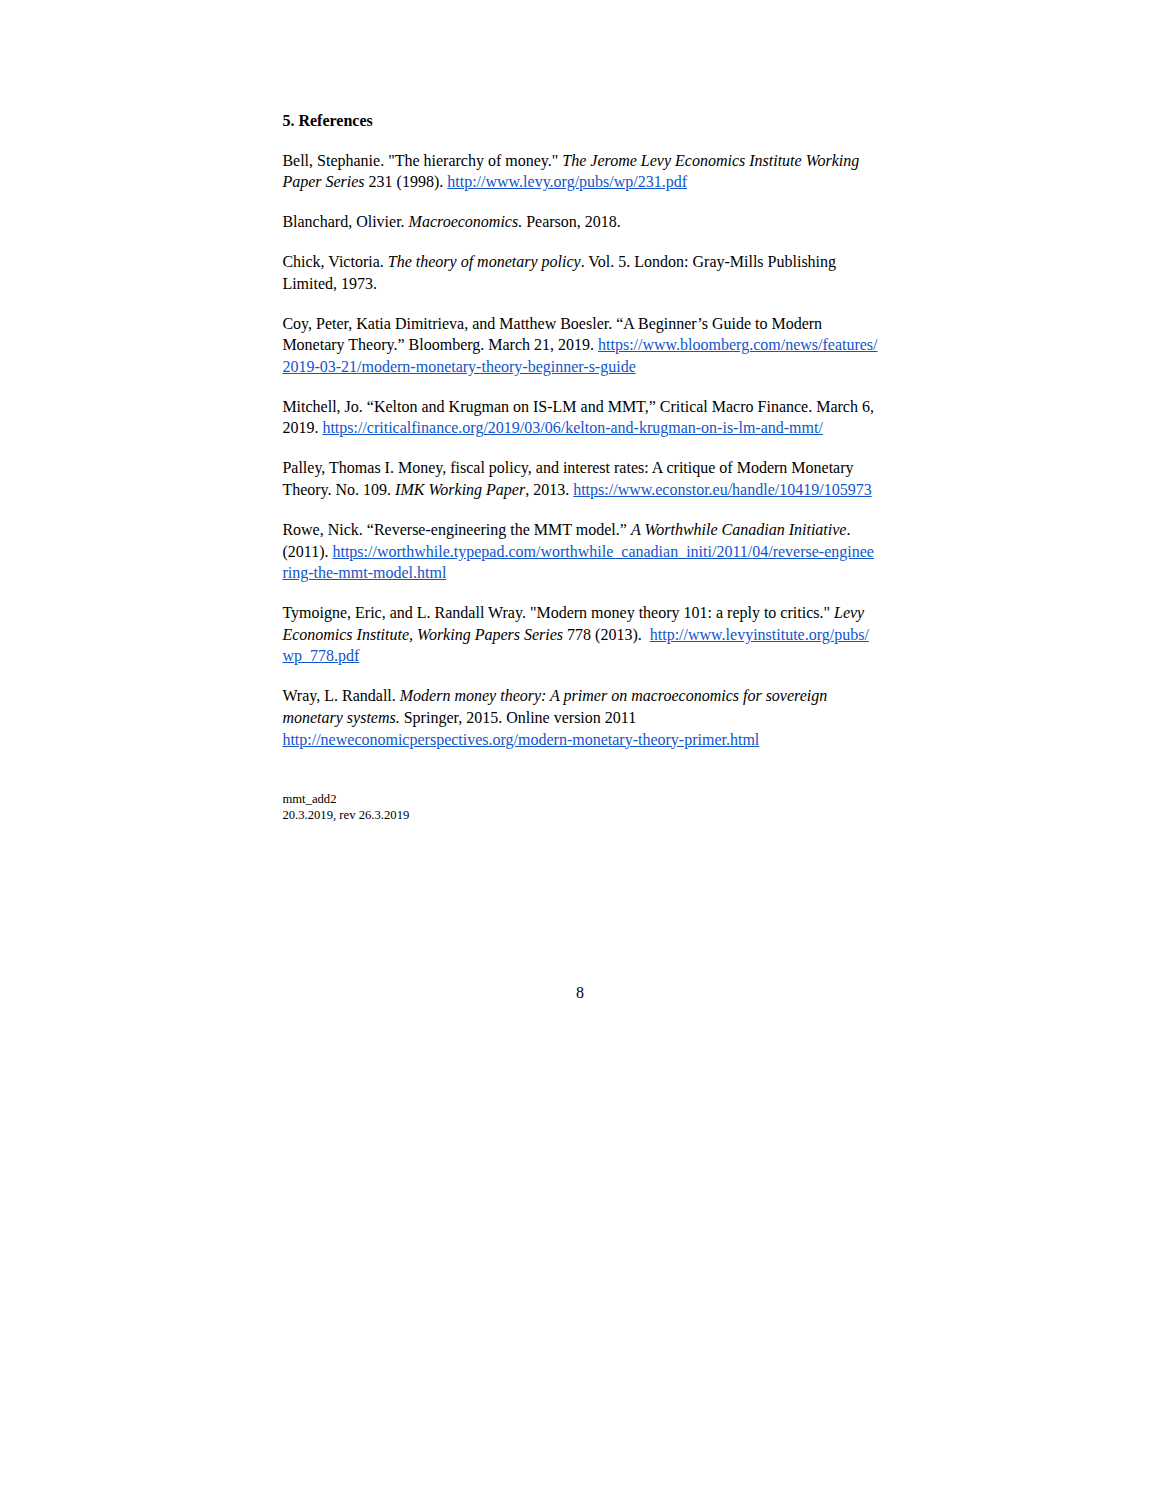5. References
Bell, Stephanie. "The hierarchy of money." The Jerome Levy Economics Institute Working Paper Series 231 (1998). http://www.levy.org/pubs/wp/231.pdf
Blanchard, Olivier. Macroeconomics. Pearson, 2018.
Chick, Victoria. The theory of monetary policy. Vol. 5. London: Gray-Mills Publishing Limited, 1973.
Coy, Peter, Katia Dimitrieva, and Matthew Boesler. “A Beginner’s Guide to Modern Monetary Theory.” Bloomberg. March 21, 2019. https://www.bloomberg.com/news/features/2019-03-21/modern-monetary-theory-beginner-s-guide
Mitchell, Jo. “Kelton and Krugman on IS-LM and MMT,” Critical Macro Finance. March 6, 2019. https://criticalfinance.org/2019/03/06/kelton-and-krugman-on-is-lm-and-mmt/
Palley, Thomas I. Money, fiscal policy, and interest rates: A critique of Modern Monetary Theory. No. 109. IMK Working Paper, 2013. https://www.econstor.eu/handle/10419/105973
Rowe, Nick. “Reverse-engineering the MMT model.” A Worthwhile Canadian Initiative. (2011). https://worthwhile.typepad.com/worthwhile_canadian_initi/2011/04/reverse-engineering-the-mmt-model.html
Tymoigne, Eric, and L. Randall Wray. "Modern money theory 101: a reply to critics." Levy Economics Institute, Working Papers Series 778 (2013). http://www.levyinstitute.org/pubs/wp_778.pdf
Wray, L. Randall. Modern money theory: A primer on macroeconomics for sovereign monetary systems. Springer, 2015. Online version 2011
http://neweconomicperspectives.org/modern-monetary-theory-primer.html
mmt_add2
20.3.2019, rev 26.3.2019
8